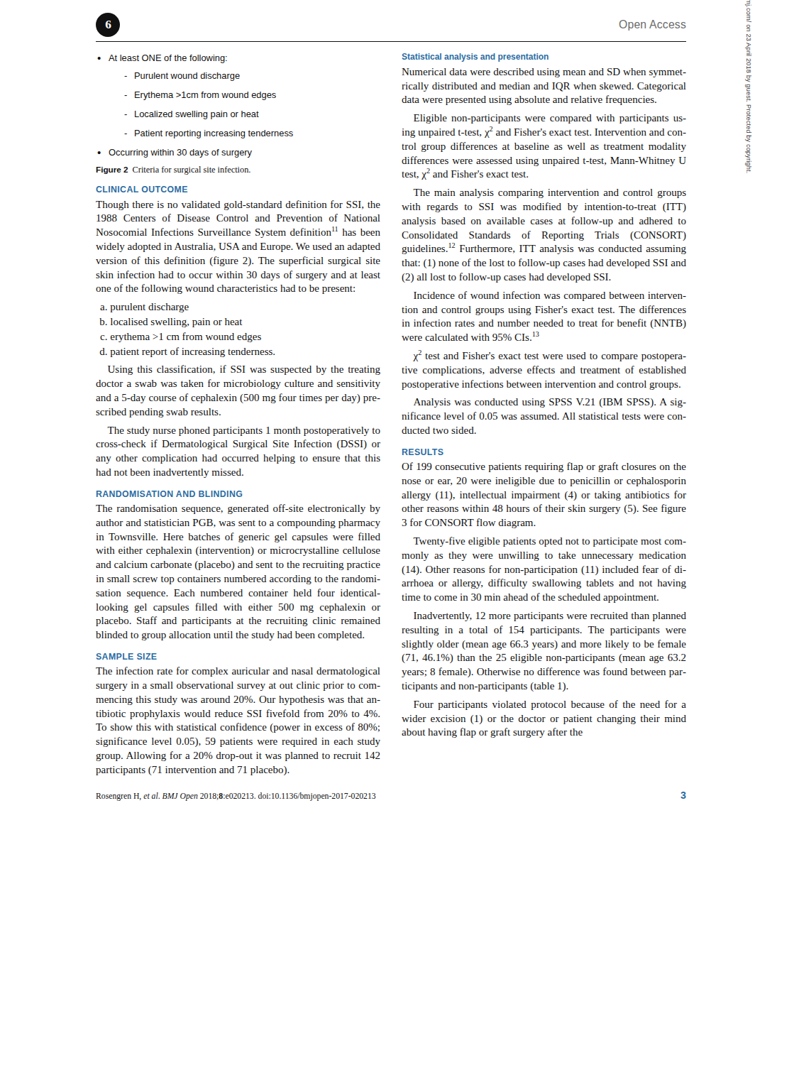BMJ Open: first published as 10.1136/bmjopen-2017-020213 on 19 April 2018. Downloaded from http://bmjopen.bmj.com/ on 23 April 2018 by guest. Protected by copyright.
6
Open Access
At least ONE of the following:
Purulent wound discharge
Erythema >1cm from wound edges
Localized swelling pain or heat
Patient reporting increasing tenderness
Occurring within 30 days of surgery
Figure 2 Criteria for surgical site infection.
Clinical outcome
Though there is no validated gold-standard definition for SSI, the 1988 Centers of Disease Control and Prevention of National Nosocomial Infections Surveillance System definition11 has been widely adopted in Australia, USA and Europe. We used an adapted version of this definition (figure 2). The superficial surgical site skin infection had to occur within 30 days of surgery and at least one of the following wound characteristics had to be present:
purulent discharge
localised swelling, pain or heat
erythema >1 cm from wound edges
patient report of increasing tenderness.
Using this classification, if SSI was suspected by the treating doctor a swab was taken for microbiology culture and sensitivity and a 5-day course of cephalexin (500 mg four times per day) prescribed pending swab results.
The study nurse phoned participants 1 month postoperatively to cross-check if Dermatological Surgical Site Infection (DSSI) or any other complication had occurred helping to ensure that this had not been inadvertently missed.
Randomisation and blinding
The randomisation sequence, generated off-site electronically by author and statistician PGB, was sent to a compounding pharmacy in Townsville. Here batches of generic gel capsules were filled with either cephalexin (intervention) or microcrystalline cellulose and calcium carbonate (placebo) and sent to the recruiting practice in small screw top containers numbered according to the randomisation sequence. Each numbered container held four identical-looking gel capsules filled with either 500 mg cephalexin or placebo. Staff and participants at the recruiting clinic remained blinded to group allocation until the study had been completed.
Sample size
The infection rate for complex auricular and nasal dermatological surgery in a small observational survey at out clinic prior to commencing this study was around 20%. Our hypothesis was that antibiotic prophylaxis would reduce SSI fivefold from 20% to 4%. To show this with statistical confidence (power in excess of 80%; significance level 0.05), 59 patients were required in each study group. Allowing for a 20% drop-out it was planned to recruit 142 participants (71 intervention and 71 placebo).
Statistical analysis and presentation
Numerical data were described using mean and SD when symmetrically distributed and median and IQR when skewed. Categorical data were presented using absolute and relative frequencies.
Eligible non-participants were compared with participants using unpaired t-test, χ2 and Fisher's exact test. Intervention and control group differences at baseline as well as treatment modality differences were assessed using unpaired t-test, Mann-Whitney U test, χ2 and Fisher's exact test.
The main analysis comparing intervention and control groups with regards to SSI was modified by intention-to-treat (ITT) analysis based on available cases at follow-up and adhered to Consolidated Standards of Reporting Trials (CONSORT) guidelines.12 Furthermore, ITT analysis was conducted assuming that: (1) none of the lost to follow-up cases had developed SSI and (2) all lost to follow-up cases had developed SSI.
Incidence of wound infection was compared between intervention and control groups using Fisher's exact test. The differences in infection rates and number needed to treat for benefit (NNTB) were calculated with 95% CIs.13
χ2 test and Fisher's exact test were used to compare postoperative complications, adverse effects and treatment of established postoperative infections between intervention and control groups.
Analysis was conducted using SPSS V.21 (IBM SPSS). A significance level of 0.05 was assumed. All statistical tests were conducted two sided.
Results
Of 199 consecutive patients requiring flap or graft closures on the nose or ear, 20 were ineligible due to penicillin or cephalosporin allergy (11), intellectual impairment (4) or taking antibiotics for other reasons within 48 hours of their skin surgery (5). See figure 3 for CONSORT flow diagram.
Twenty-five eligible patients opted not to participate most commonly as they were unwilling to take unnecessary medication (14). Other reasons for non-participation (11) included fear of diarrhoea or allergy, difficulty swallowing tablets and not having time to come in 30 min ahead of the scheduled appointment.
Inadvertently, 12 more participants were recruited than planned resulting in a total of 154 participants. The participants were slightly older (mean age 66.3 years) and more likely to be female (71, 46.1%) than the 25 eligible non-participants (mean age 63.2 years; 8 female). Otherwise no difference was found between participants and non-participants (table 1).
Four participants violated protocol because of the need for a wider excision (1) or the doctor or patient changing their mind about having flap or graft surgery after the
Rosengren H, et al. BMJ Open 2018;8:e020213. doi:10.1136/bmjopen-2017-020213
3